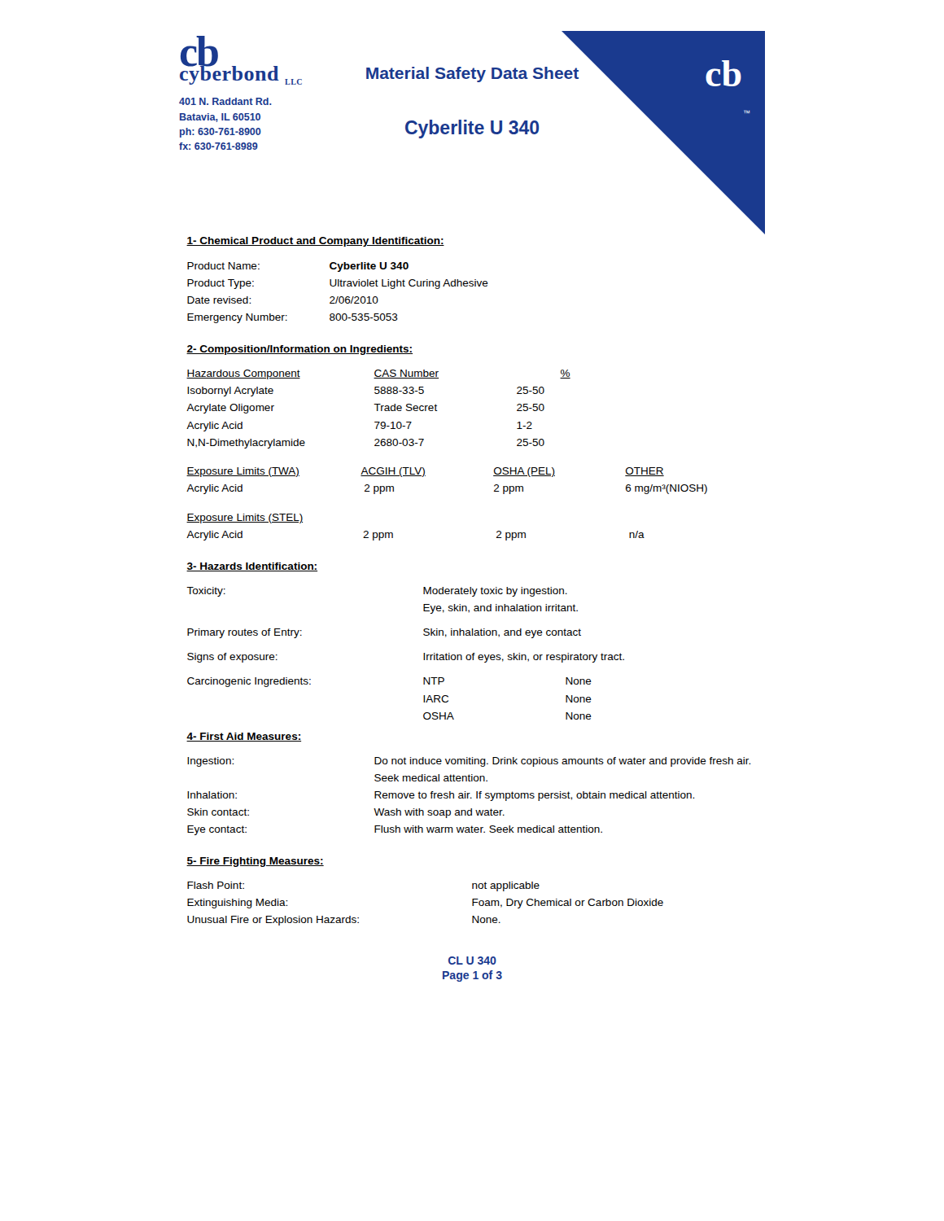cb
cyberbond LLC
401 N. Raddant Rd.
Batavia, IL 60510
ph: 630-761-8900
fx: 630-761-8989
Material Safety Data Sheet
Cyberlite U 340
The Power of
Cyberbond
Adhesive Information
cb
™
1- Chemical Product and Company Identification:
Product Name:
Cyberlite U 340
Product Type:
Ultraviolet Light Curing Adhesive
Date revised:
2/06/2010
Emergency Number:
800-535-5053
2- Composition/Information on Ingredients:
| Hazardous Component | CAS Number | % |
| --- | --- | --- |
| Isobornyl Acrylate | 5888-33-5 | 25-50 |
| Acrylate Oligomer | Trade Secret | 25-50 |
| Acrylic Acid | 79-10-7 | 1-2 |
| N,N-Dimethylacrylamide | 2680-03-7 | 25-50 |
| Exposure Limits (TWA) | ACGIH (TLV) | OSHA (PEL) | OTHER |
| Acrylic Acid | 2 ppm | 2 ppm | 6 mg/m³(NIOSH) |
| Exposure Limits (STEL) | | | |
| Acrylic Acid | 2 ppm | 2 ppm | n/a |
3- Hazards Identification:
Toxicity:
Moderately toxic by ingestion.
Eye, skin, and inhalation irritant.
Primary routes of Entry:
Skin, inhalation, and eye contact
Signs of exposure:
Irritation of eyes, skin, or respiratory tract.
Carcinogenic Ingredients:
| NTP | None |
| IARC | None |
| OSHA | None |
4- First Aid Measures:
Ingestion:
Do not induce vomiting. Drink copious amounts of water and provide fresh air. Seek medical attention.
Inhalation:
Remove to fresh air. If symptoms persist, obtain medical attention.
Skin contact:
Wash with soap and water.
Eye contact:
Flush with warm water. Seek medical attention.
5- Fire Fighting Measures:
Flash Point:
not applicable
Extinguishing Media:
Foam, Dry Chemical or Carbon Dioxide
Unusual Fire or Explosion Hazards:
None.
CL U 340
Page 1 of 3